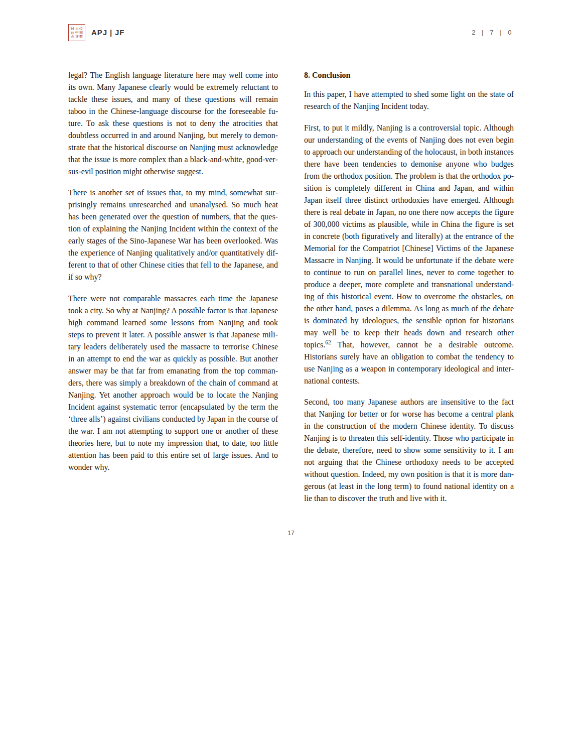日 人 位
19 中 期
会 评 前
APJ | JF
2 | 7 | 0
legal? The English language literature here may well come into its own. Many Japanese clearly would be extremely reluctant to tackle these issues, and many of these questions will remain taboo in the Chinese-language discourse for the foreseeable future. To ask these questions is not to deny the atrocities that doubtless occurred in and around Nanjing, but merely to demonstrate that the historical discourse on Nanjing must acknowledge that the issue is more complex than a black-and-white, good-versus-evil position might otherwise suggest.
There is another set of issues that, to my mind, somewhat surprisingly remains unresearched and unanalysed. So much heat has been generated over the question of numbers, that the question of explaining the Nanjing Incident within the context of the early stages of the Sino-Japanese War has been overlooked. Was the experience of Nanjing qualitatively and/or quantitatively different to that of other Chinese cities that fell to the Japanese, and if so why?
There were not comparable massacres each time the Japanese took a city. So why at Nanjing? A possible factor is that Japanese high command learned some lessons from Nanjing and took steps to prevent it later. A possible answer is that Japanese military leaders deliberately used the massacre to terrorise Chinese in an attempt to end the war as quickly as possible. But another answer may be that far from emanating from the top commanders, there was simply a breakdown of the chain of command at Nanjing. Yet another approach would be to locate the Nanjing Incident against systematic terror (encapsulated by the term the ‘three alls’) against civilians conducted by Japan in the course of the war. I am not attempting to support one or another of these theories here, but to note my impression that, to date, too little attention has been paid to this entire set of large issues. And to wonder why.
8. Conclusion
In this paper, I have attempted to shed some light on the state of research of the Nanjing Incident today.
First, to put it mildly, Nanjing is a controversial topic. Although our understanding of the events of Nanjing does not even begin to approach our understanding of the holocaust, in both instances there have been tendencies to demonise anyone who budges from the orthodox position. The problem is that the orthodox position is completely different in China and Japan, and within Japan itself three distinct orthodoxies have emerged. Although there is real debate in Japan, no one there now accepts the figure of 300,000 victims as plausible, while in China the figure is set in concrete (both figuratively and literally) at the entrance of the Memorial for the Compatriot [Chinese] Victims of the Japanese Massacre in Nanjing. It would be unfortunate if the debate were to continue to run on parallel lines, never to come together to produce a deeper, more complete and transnational understanding of this historical event. How to overcome the obstacles, on the other hand, poses a dilemma. As long as much of the debate is dominated by ideologues, the sensible option for historians may well be to keep their heads down and research other topics.62 That, however, cannot be a desirable outcome. Historians surely have an obligation to combat the tendency to use Nanjing as a weapon in contemporary ideological and international contests.
Second, too many Japanese authors are insensitive to the fact that Nanjing for better or for worse has become a central plank in the construction of the modern Chinese identity. To discuss Nanjing is to threaten this self-identity. Those who participate in the debate, therefore, need to show some sensitivity to it. I am not arguing that the Chinese orthodoxy needs to be accepted without question. Indeed, my own position is that it is more dangerous (at least in the long term) to found national identity on a lie than to discover the truth and live with it.
17